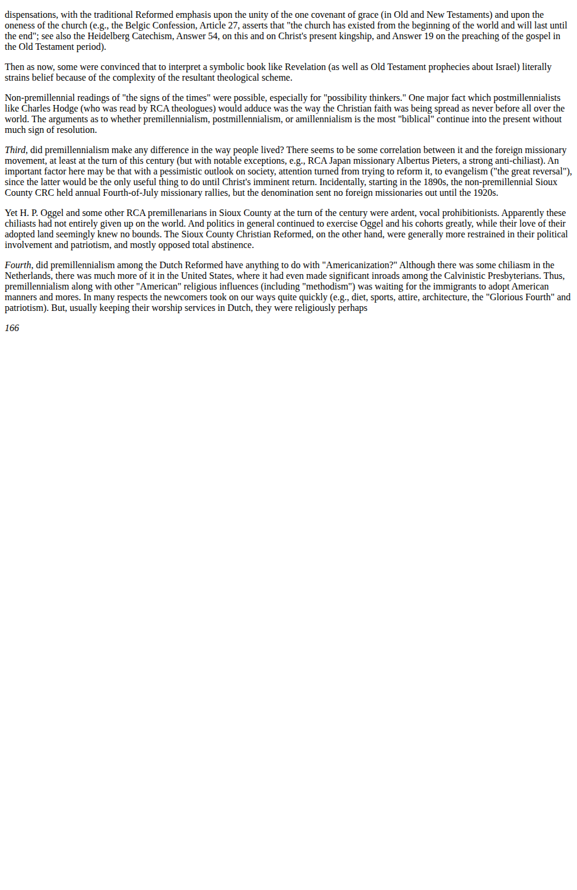dispensations, with the traditional Reformed emphasis upon the unity of the one covenant of grace (in Old and New Testaments) and upon the oneness of the church (e.g., the Belgic Confession, Article 27, asserts that "the church has existed from the beginning of the world and will last until the end"; see also the Heidelberg Catechism, Answer 54, on this and on Christ's present kingship, and Answer 19 on the preaching of the gospel in the Old Testament period).
Then as now, some were convinced that to interpret a symbolic book like Revelation (as well as Old Testament prophecies about Israel) literally strains belief because of the complexity of the resultant theological scheme.
Non-premillennial readings of "the signs of the times" were possible, especially for "possibility thinkers." One major fact which postmillennialists like Charles Hodge (who was read by RCA theologues) would adduce was the way the Christian faith was being spread as never before all over the world. The arguments as to whether premillennialism, postmillennialism, or amillennialism is the most "biblical" continue into the present without much sign of resolution.
Third, did premillennialism make any difference in the way people lived? There seems to be some correlation between it and the foreign missionary movement, at least at the turn of this century (but with notable exceptions, e.g., RCA Japan missionary Albertus Pieters, a strong anti-chiliast). An important factor here may be that with a pessimistic outlook on society, attention turned from trying to reform it, to evangelism ("the great reversal"), since the latter would be the only useful thing to do until Christ's imminent return. Incidentally, starting in the 1890s, the non-premillennial Sioux County CRC held annual Fourth-of-July missionary rallies, but the denomination sent no foreign missionaries out until the 1920s.
Yet H. P. Oggel and some other RCA premillenarians in Sioux County at the turn of the century were ardent, vocal prohibitionists. Apparently these chiliasts had not entirely given up on the world. And politics in general continued to exercise Oggel and his cohorts greatly, while their love of their adopted land seemingly knew no bounds. The Sioux County Christian Reformed, on the other hand, were generally more restrained in their political involvement and patriotism, and mostly opposed total abstinence.
Fourth, did premillennialism among the Dutch Reformed have anything to do with "Americanization?" Although there was some chiliasm in the Netherlands, there was much more of it in the United States, where it had even made significant inroads among the Calvinistic Presbyterians. Thus, premillennialism along with other "American" religious influences (including "methodism") was waiting for the immigrants to adopt American manners and mores. In many respects the newcomers took on our ways quite quickly (e.g., diet, sports, attire, architecture, the "Glorious Fourth" and patriotism). But, usually keeping their worship services in Dutch, they were religiously perhaps
166